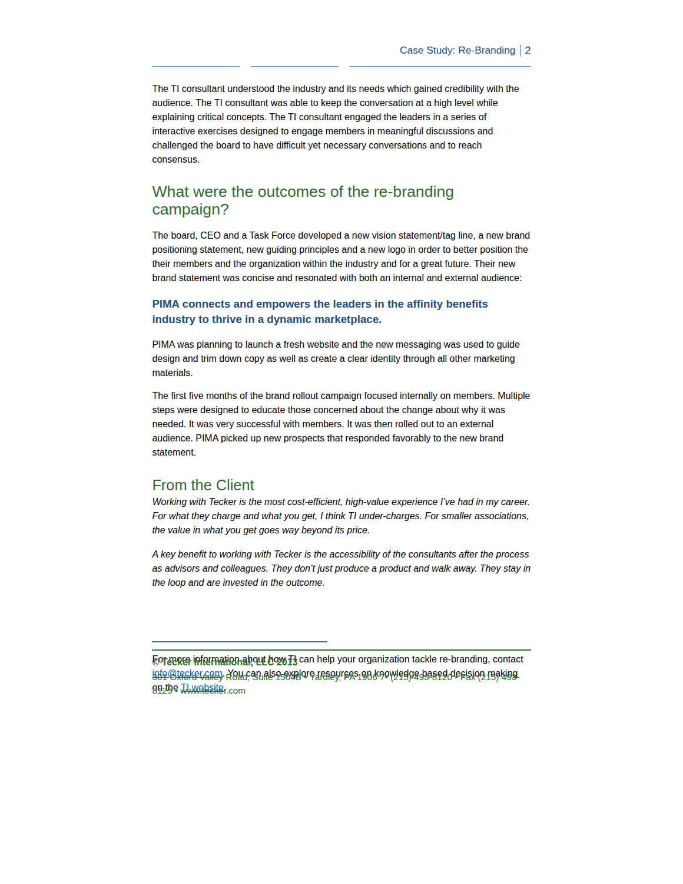Case Study: Re-Branding 2
The TI consultant understood the industry and its needs which gained credibility with the audience. The TI consultant was able to keep the conversation at a high level while explaining critical concepts. The TI consultant engaged the leaders in a series of interactive exercises designed to engage members in meaningful discussions and challenged the board to have difficult yet necessary conversations and to reach consensus.
What were the outcomes of the re-branding campaign?
The board, CEO and a Task Force developed a new vision statement/tag line, a new brand positioning statement, new guiding principles and a new logo in order to better position the their members and the organization within the industry and for a great future. Their new brand statement was concise and resonated with both an internal and external audience:
PIMA connects and empowers the leaders in the affinity benefits industry to thrive in a dynamic marketplace.
PIMA was planning to launch a fresh website and the new messaging was used to guide design and trim down copy as well as create a clear identity through all other marketing materials.
The first five months of the brand rollout campaign focused internally on members. Multiple steps were designed to educate those concerned about the change about why it was needed. It was very successful with members. It was then rolled out to an external audience. PIMA picked up new prospects that responded favorably to the new brand statement.
From the Client
Working with Tecker is the most cost-efficient, high-value experience I’ve had in my career. For what they charge and what you get, I think TI under-charges. For smaller associations, the value in what you get goes way beyond its price.
A key benefit to working with Tecker is the accessibility of the consultants after the process as advisors and colleagues. They don’t just produce a product and walk away. They stay in the loop and are invested in the outcome.
For more information about how TI can help your organization tackle re-branding, contact info@tecker.com. You can also explore resources on knowledge based decision making on the TI website.
© Tecker International, LLC 2013
301 Oxford Valley Road, Suite 1504B • Yardley, PA 1906 7• (215) 493-8120 • Fax (215) 493-8125 • www.tecker.com